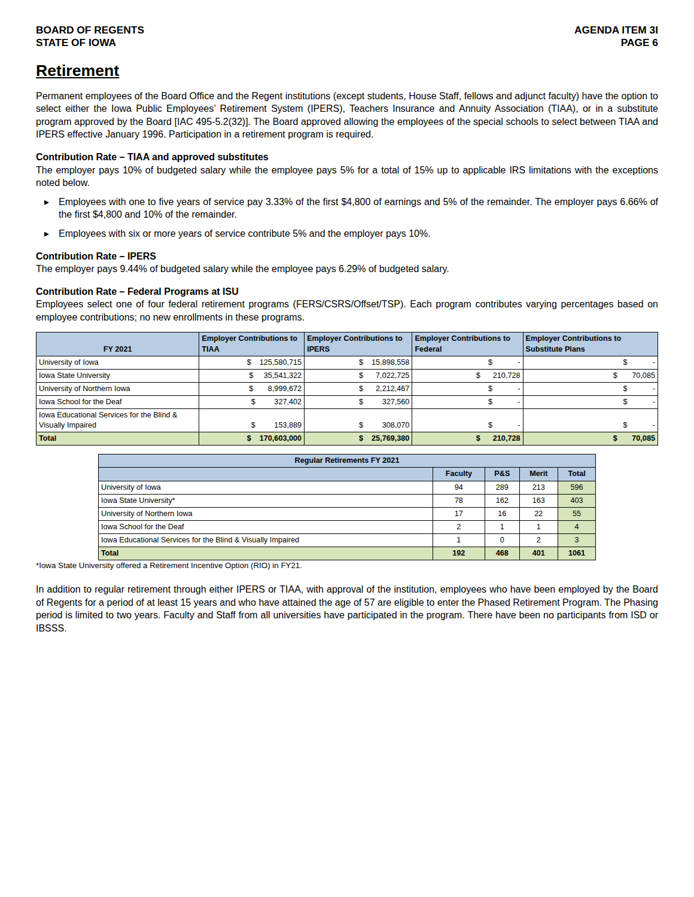BOARD OF REGENTS
STATE OF IOWA
AGENDA ITEM 3I
PAGE 6
Retirement
Permanent employees of the Board Office and the Regent institutions (except students, House Staff, fellows and adjunct faculty) have the option to select either the Iowa Public Employees’ Retirement System (IPERS), Teachers Insurance and Annuity Association (TIAA), or in a substitute program approved by the Board [IAC 495-5.2(32)]. The Board approved allowing the employees of the special schools to select between TIAA and IPERS effective January 1996. Participation in a retirement program is required.
Contribution Rate – TIAA and approved substitutes
The employer pays 10% of budgeted salary while the employee pays 5% for a total of 15% up to applicable IRS limitations with the exceptions noted below.
Employees with one to five years of service pay 3.33% of the first $4,800 of earnings and 5% of the remainder. The employer pays 6.66% of the first $4,800 and 10% of the remainder.
Employees with six or more years of service contribute 5% and the employer pays 10%.
Contribution Rate – IPERS
The employer pays 9.44% of budgeted salary while the employee pays 6.29% of budgeted salary.
Contribution Rate – Federal Programs at ISU
Employees select one of four federal retirement programs (FERS/CSRS/Offset/TSP). Each program contributes varying percentages based on employee contributions; no new enrollments in these programs.
| FY 2021 | Employer Contributions to TIAA | Employer Contributions to IPERS | Employer Contributions to Federal | Employer Contributions to Substitute Plans |
| --- | --- | --- | --- | --- |
| University of Iowa | $ 125,580,715 | $ 15,898,558 | $ - | $ - |
| Iowa State University | $ 35,541,322 | $ 7,022,725 | $ 210,728 | $ 70,085 |
| University of Northern Iowa | $ 8,999,672 | $ 2,212,467 | $ - | $ - |
| Iowa School for the Deaf | $ 327,402 | $ 327,560 | $ - | $ - |
| Iowa Educational Services for the Blind & Visually Impaired | $ 153,889 | $ 308,070 | $ - | $ - |
| Total | $ 170,603,000 | $ 25,769,380 | $ 210,728 | $ 70,085 |
| Regular Retirements FY 2021 |
| --- |
| | Faculty | P&S | Merit | Total |
| University of Iowa | 94 | 289 | 213 | 596 |
| Iowa State University* | 78 | 162 | 163 | 403 |
| University of Northern Iowa | 17 | 16 | 22 | 55 |
| Iowa School for the Deaf | 2 | 1 | 1 | 4 |
| Iowa Educational Services for the Blind & Visually Impaired | 1 | 0 | 2 | 3 |
| Total | 192 | 468 | 401 | 1061 |
*Iowa State University offered a Retirement Incentive Option (RIO) in FY21.
In addition to regular retirement through either IPERS or TIAA, with approval of the institution, employees who have been employed by the Board of Regents for a period of at least 15 years and who have attained the age of 57 are eligible to enter the Phased Retirement Program. The Phasing period is limited to two years. Faculty and Staff from all universities have participated in the program. There have been no participants from ISD or IBSSS.